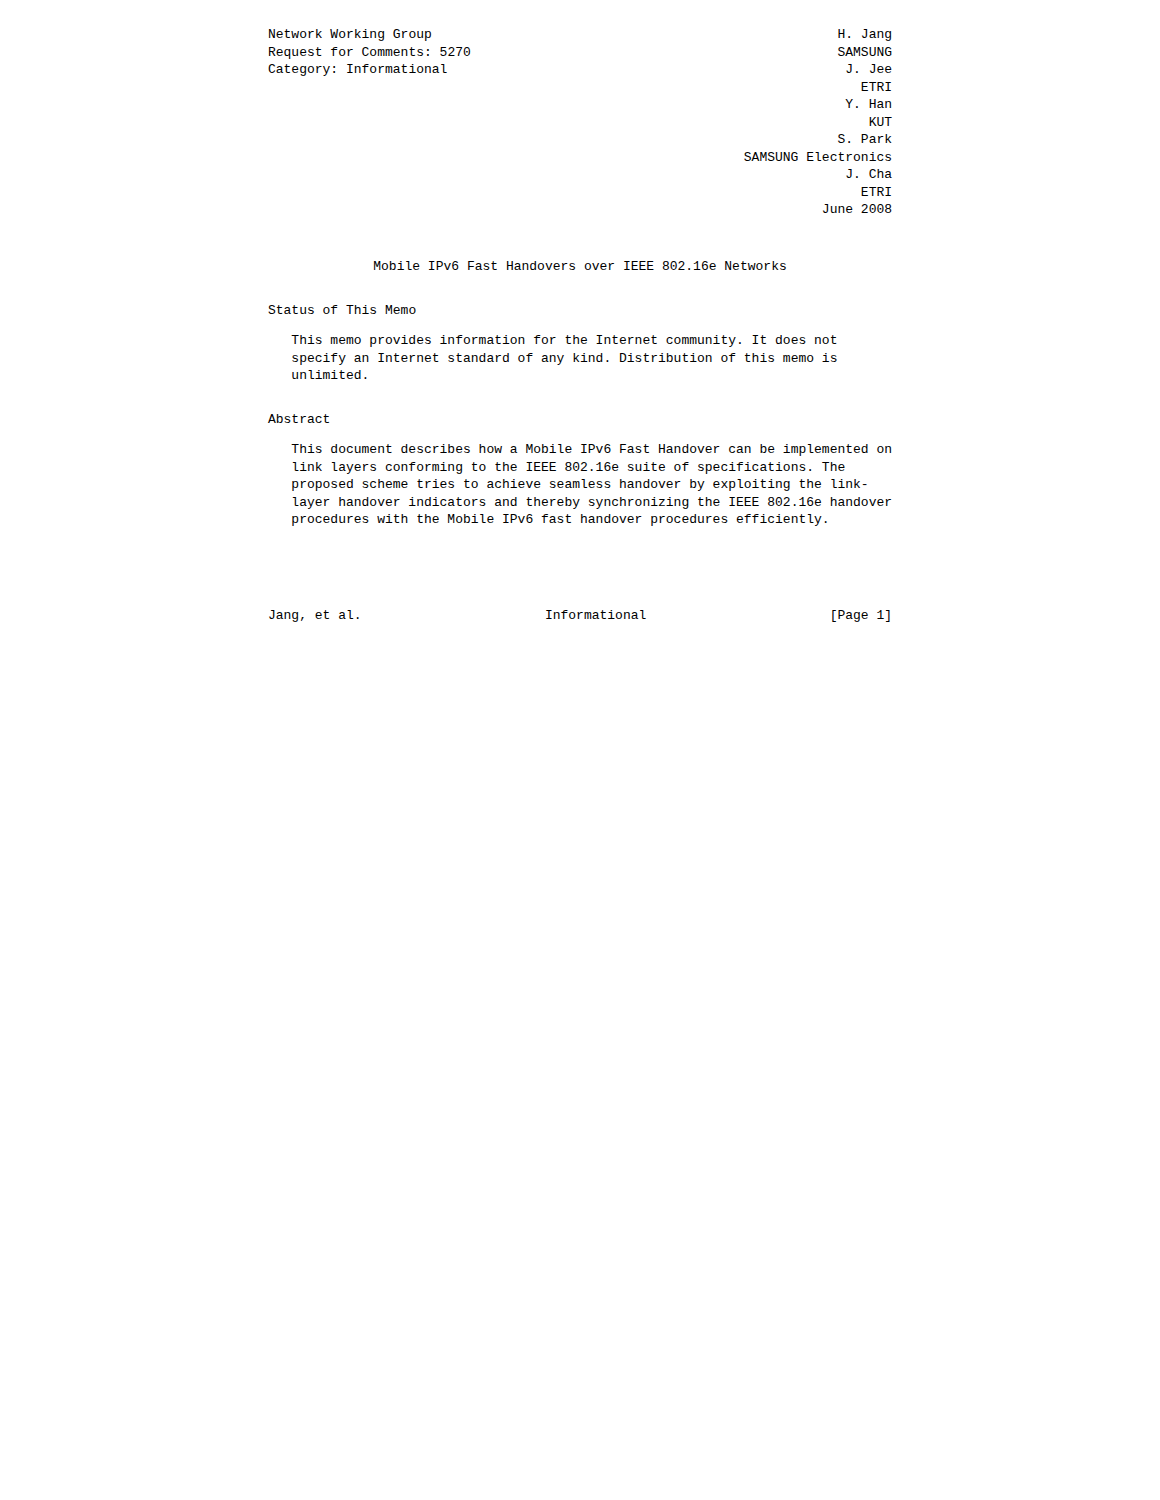| Network Working Group | H. Jang |
| Request for Comments: 5270 | SAMSUNG |
| Category: Informational | J. Jee |
| | ETRI |
| | Y. Han |
| | KUT |
| | S. Park |
| | SAMSUNG Electronics |
| | J. Cha |
| | ETRI |
| | June 2008 |
Mobile IPv6 Fast Handovers over IEEE 802.16e Networks
Status of This Memo
This memo provides information for the Internet community. It does not specify an Internet standard of any kind. Distribution of this memo is unlimited.
Abstract
This document describes how a Mobile IPv6 Fast Handover can be implemented on link layers conforming to the IEEE 802.16e suite of specifications. The proposed scheme tries to achieve seamless handover by exploiting the link-layer handover indicators and thereby synchronizing the IEEE 802.16e handover procedures with the Mobile IPv6 fast handover procedures efficiently.
Jang, et al. Informational [Page 1]